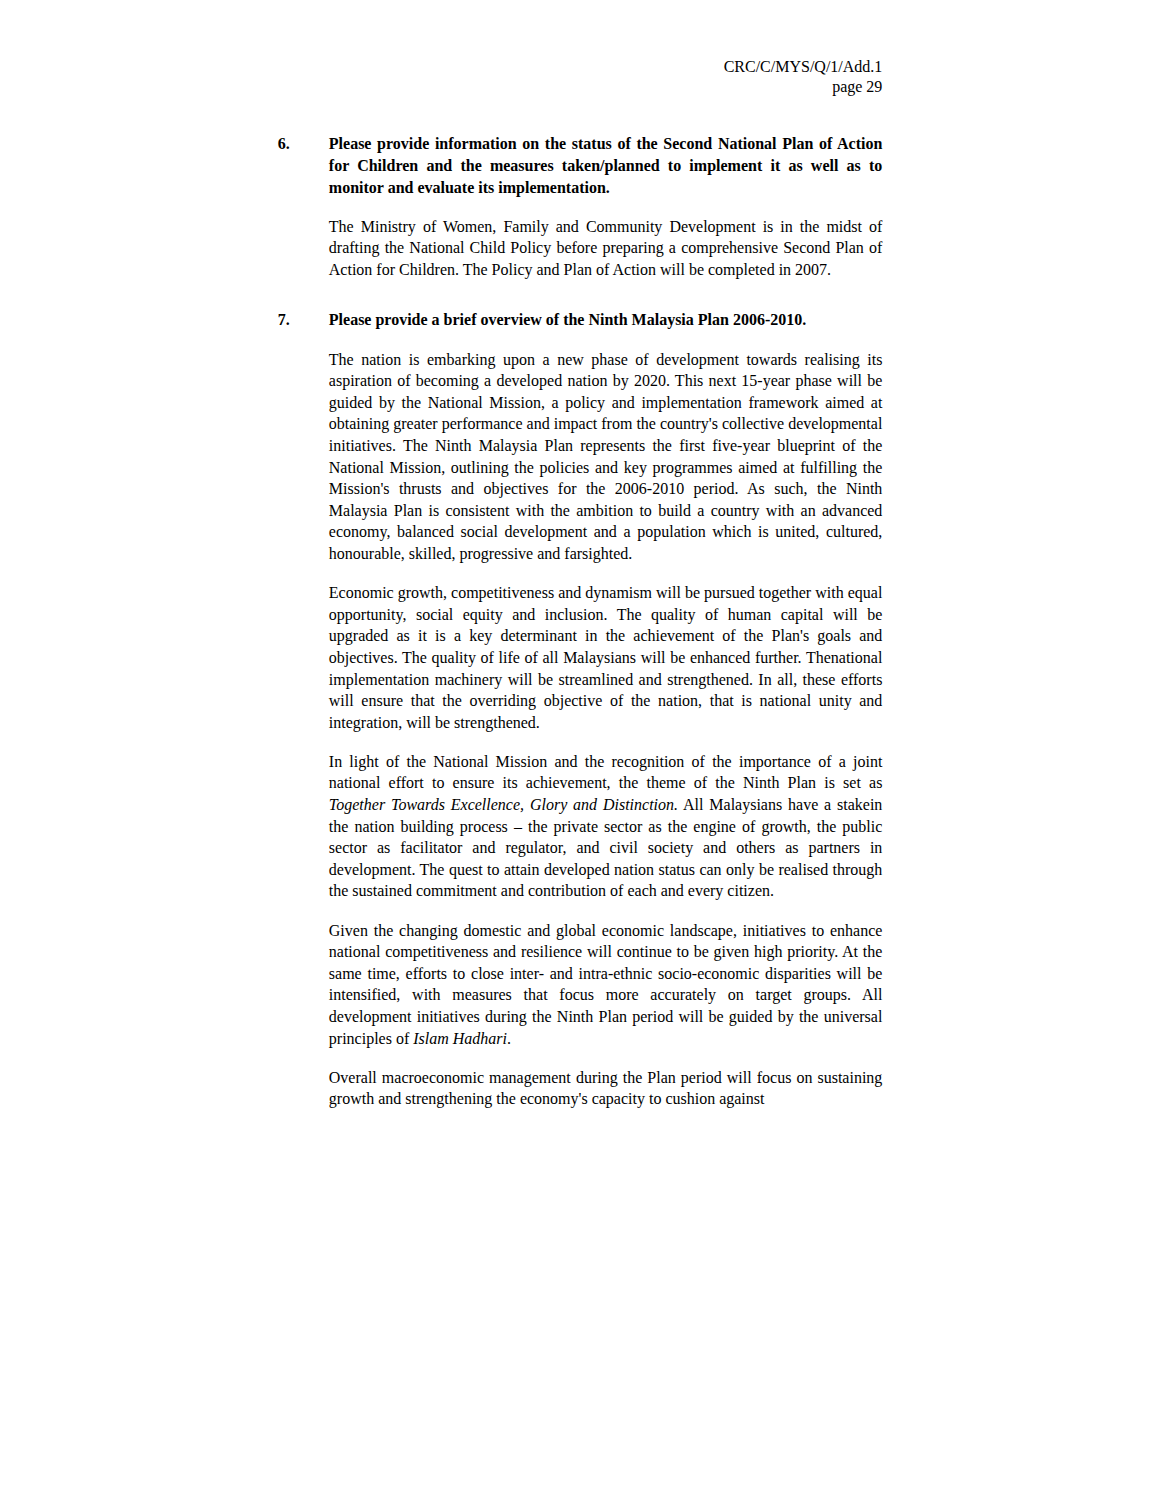CRC/C/MYS/Q/1/Add.1 page 29
6.
Please provide information on the status of the Second National Plan of Action for Children and the measures taken/planned to implement it as well as to monitor and evaluate its implementation.
The Ministry of Women, Family and Community Development is in the midst of drafting the National Child Policy before preparing a comprehensive Second Plan of Action for Children. The Policy and Plan of Action will be completed in 2007.
7.
Please provide a brief overview of the Ninth Malaysia Plan 2006-2010.
The nation is embarking upon a new phase of development towards realising its aspiration of becoming a developed nation by 2020. This next 15-year phase will be guided by the National Mission, a policy and implementation framework aimed at obtaining greater performance and impact from the country's collective developmental initiatives. The Ninth Malaysia Plan represents the first five-year blueprint of the National Mission, outlining the policies and key programmes aimed at fulfilling the Mission's thrusts and objectives for the 2006-2010 period. As such, the Ninth Malaysia Plan is consistent with the ambition to build a country with an advanced economy, balanced social development and a population which is united, cultured, honourable, skilled, progressive and farsighted.
Economic growth, competitiveness and dynamism will be pursued together with equal opportunity, social equity and inclusion. The quality of human capital will be upgraded as it is a key determinant in the achievement of the Plan's goals and objectives. The quality of life of all Malaysians will be enhanced further. Thenational implementation machinery will be streamlined and strengthened. In all, these efforts will ensure that the overriding objective of the nation, that is national unity and integration, will be strengthened.
In light of the National Mission and the recognition of the importance of a joint national effort to ensure its achievement, the theme of the Ninth Plan is set as Together Towards Excellence, Glory and Distinction. All Malaysians have a stakein the nation building process – the private sector as the engine of growth, the public sector as facilitator and regulator, and civil society and others as partners in development. The quest to attain developed nation status can only be realised through the sustained commitment and contribution of each and every citizen.
Given the changing domestic and global economic landscape, initiatives to enhance national competitiveness and resilience will continue to be given high priority. At the same time, efforts to close inter- and intra-ethnic socio-economic disparities will be intensified, with measures that focus more accurately on target groups. All development initiatives during the Ninth Plan period will be guided by the universal principles of Islam Hadhari.
Overall macroeconomic management during the Plan period will focus on sustaining growth and strengthening the economy's capacity to cushion against